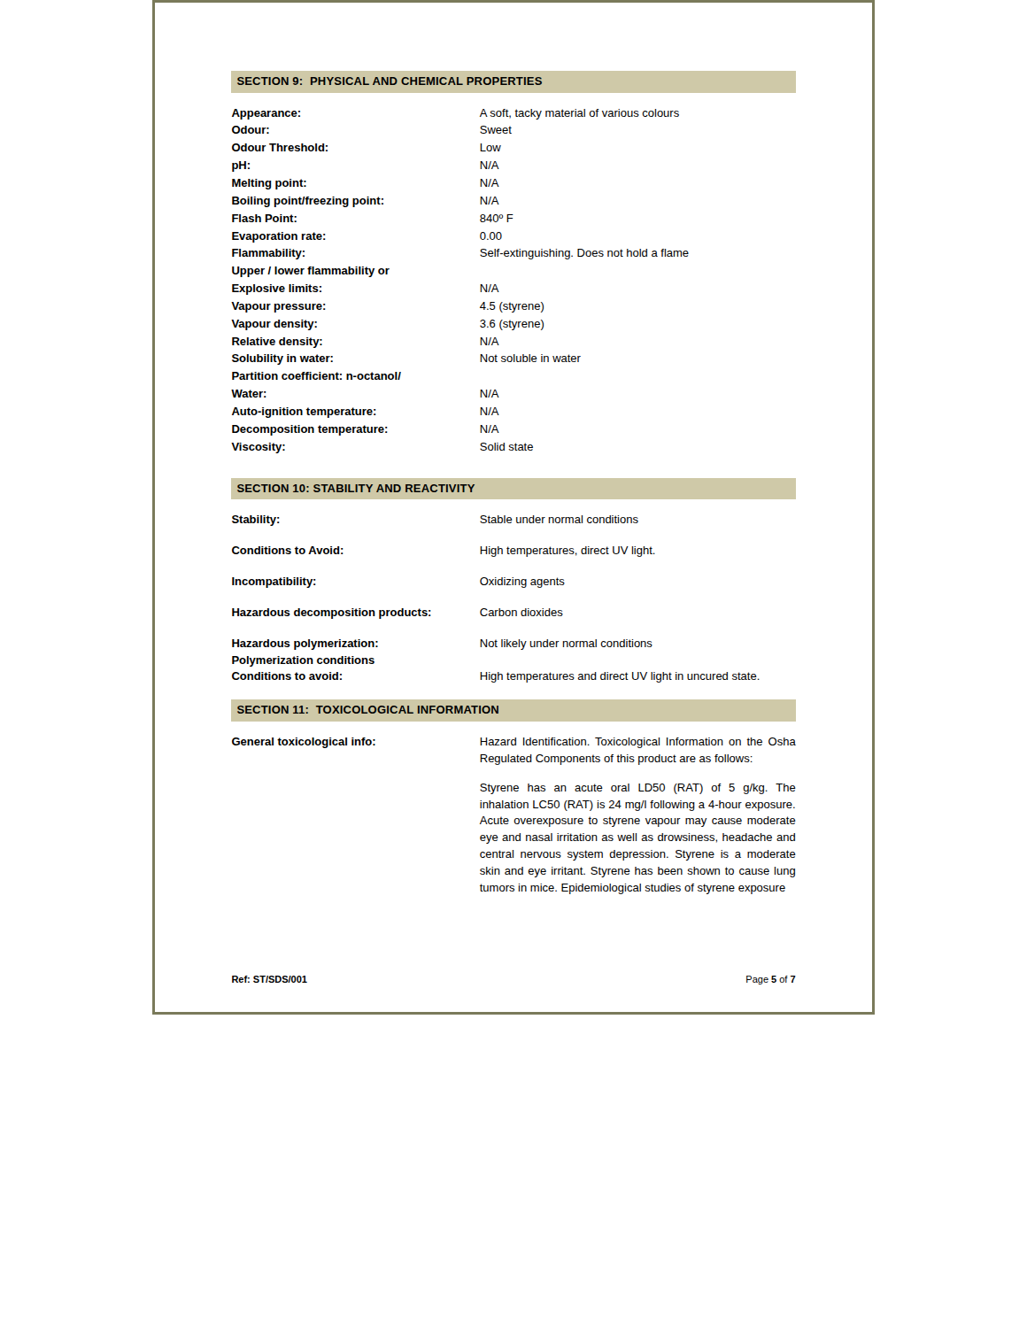SECTION 9: PHYSICAL AND CHEMICAL PROPERTIES
| Appearance: | A soft, tacky material of various colours |
| Odour: | Sweet |
| Odour Threshold: | Low |
| pH: | N/A |
| Melting point: | N/A |
| Boiling point/freezing point: | N/A |
| Flash Point: | 840º F |
| Evaporation rate: | 0.00 |
| Flammability: | Self-extinguishing. Does not hold a flame |
| Upper / lower flammability or | |
| Explosive limits: | N/A |
| Vapour pressure: | 4.5 (styrene) |
| Vapour density: | 3.6 (styrene) |
| Relative density: | N/A |
| Solubility in water: | Not soluble in water |
| Partition coefficient: n-octanol/ | |
| Water: | N/A |
| Auto-ignition temperature: | N/A |
| Decomposition temperature: | N/A |
| Viscosity: | Solid state |
SECTION 10: STABILITY AND REACTIVITY
| Stability: | Stable under normal conditions |
| Conditions to Avoid: | High temperatures, direct UV light. |
| Incompatibility: | Oxidizing agents |
| Hazardous decomposition products: | Carbon dioxides |
| Hazardous polymerization: Polymerization conditions Conditions to avoid: | Not likely under normal conditions High temperatures and direct UV light in uncured state. |
SECTION 11: TOXICOLOGICAL INFORMATION
| General toxicological info: | Hazard Identification. Toxicological Information on the Osha Regulated Components of this product are as follows: Styrene has an acute oral LD50 (RAT) of 5 g/kg. The inhalation LC50 (RAT) is 24 mg/l following a 4-hour exposure. Acute overexposure to styrene vapour may cause moderate eye and nasal irritation as well as drowsiness, headache and central nervous system depression. Styrene is a moderate skin and eye irritant. Styrene has been shown to cause lung tumors in mice. Epidemiological studies of styrene exposure |
Ref: ST/SDS/001 Page 5 of 7